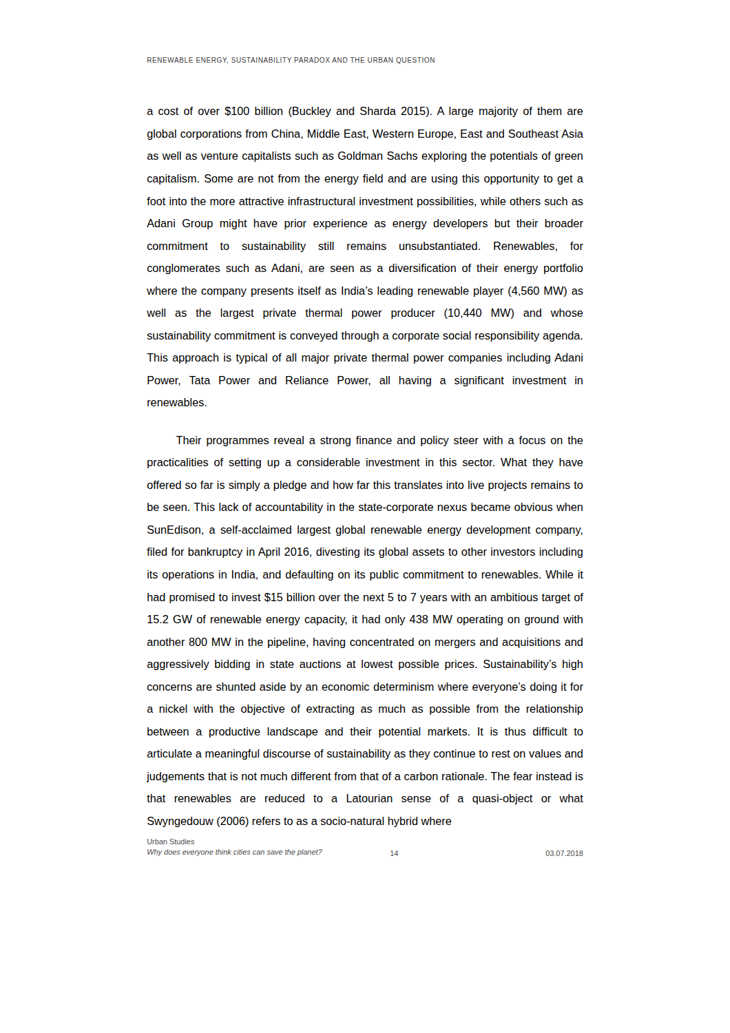Renewable Energy, Sustainability Paradox and the Urban Question
a cost of over $100 billion (Buckley and Sharda 2015). A large majority of them are global corporations from China, Middle East, Western Europe, East and Southeast Asia as well as venture capitalists such as Goldman Sachs exploring the potentials of green capitalism. Some are not from the energy field and are using this opportunity to get a foot into the more attractive infrastructural investment possibilities, while others such as Adani Group might have prior experience as energy developers but their broader commitment to sustainability still remains unsubstantiated. Renewables, for conglomerates such as Adani, are seen as a diversification of their energy portfolio where the company presents itself as India’s leading renewable player (4,560 MW) as well as the largest private thermal power producer (10,440 MW) and whose sustainability commitment is conveyed through a corporate social responsibility agenda. This approach is typical of all major private thermal power companies including Adani Power, Tata Power and Reliance Power, all having a significant investment in renewables.
Their programmes reveal a strong finance and policy steer with a focus on the practicalities of setting up a considerable investment in this sector. What they have offered so far is simply a pledge and how far this translates into live projects remains to be seen. This lack of accountability in the state-corporate nexus became obvious when SunEdison, a self-acclaimed largest global renewable energy development company, filed for bankruptcy in April 2016, divesting its global assets to other investors including its operations in India, and defaulting on its public commitment to renewables. While it had promised to invest $15 billion over the next 5 to 7 years with an ambitious target of 15.2 GW of renewable energy capacity, it had only 438 MW operating on ground with another 800 MW in the pipeline, having concentrated on mergers and acquisitions and aggressively bidding in state auctions at lowest possible prices. Sustainability’s high concerns are shunted aside by an economic determinism where everyone’s doing it for a nickel with the objective of extracting as much as possible from the relationship between a productive landscape and their potential markets. It is thus difficult to articulate a meaningful discourse of sustainability as they continue to rest on values and judgements that is not much different from that of a carbon rationale. The fear instead is that renewables are reduced to a Latourian sense of a quasi-object or what Swyngedouw (2006) refers to as a socio-natural hybrid where
Urban Studies Why does everyone think cities can save the planet?
14
03.07.2018